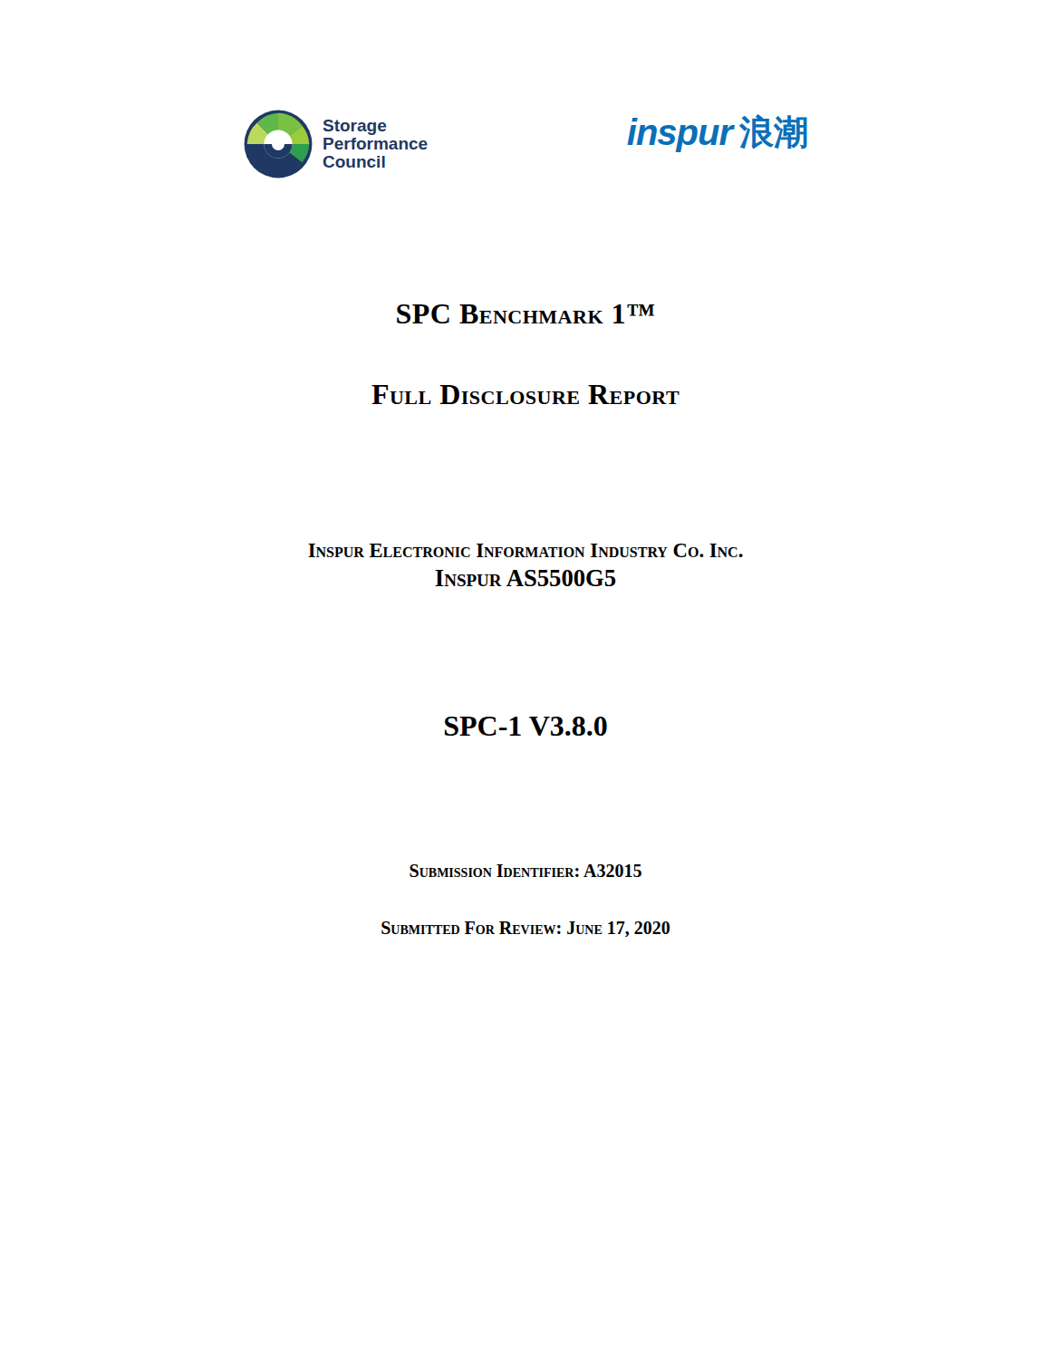Storage
Performance
Council
inspur 浪潮
SPC Benchmark 1™
Full Disclosure Report
Inspur Electronic Information Industry Co. Inc.
Inspur AS5500G5
SPC-1 V3.8.0
Submission Identifier: A32015
Submitted For Review: June 17, 2020